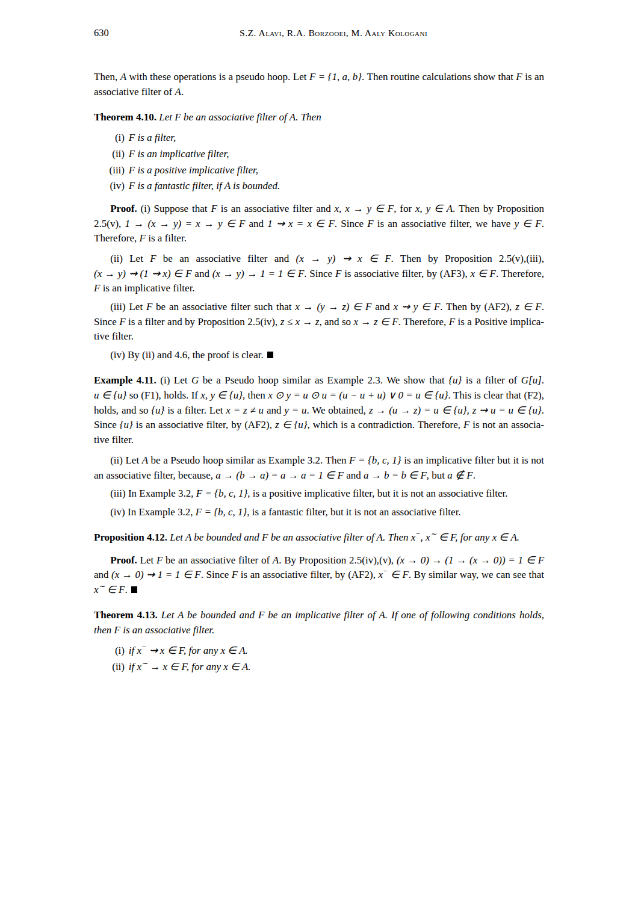630 S.Z. Alavi, R.A. Borzooei, M. Aaly Kologani
Then, A with these operations is a pseudo hoop. Let F = {1, a, b}. Then routine calculations show that F is an associative filter of A.
Theorem 4.10. Let F be an associative filter of A. Then
(i) F is a filter,
(ii) F is an implicative filter,
(iii) F is a positive implicative filter,
(iv) F is a fantastic filter, if A is bounded.
Proof. (i) Suppose that F is an associative filter and x, x → y ∈ F, for x, y ∈ A. Then by Proposition 2.5(v), 1 → (x → y) = x → y ∈ F and 1 ⇝ x = x ∈ F. Since F is an associative filter, we have y ∈ F. Therefore, F is a filter.
(ii) Let F be an associative filter and (x → y) ⇝ x ∈ F. Then by Proposition 2.5(v),(iii), (x → y) ⇝ (1 ⇝ x) ∈ F and (x → y) → 1 = 1 ∈ F. Since F is associative filter, by (AF3), x ∈ F. Therefore, F is an implicative filter.
(iii) Let F be an associative filter such that x → (y → z) ∈ F and x ⇝ y ∈ F. Then by (AF2), z ∈ F. Since F is a filter and by Proposition 2.5(iv), z ≤ x → z, and so x → z ∈ F. Therefore, F is a Positive implicative filter.
(iv) By (ii) and 4.6, the proof is clear.
Example 4.11. (i) Let G be a Pseudo hoop similar as Example 2.3. We show that {u} is a filter of G[u]. u ∈ {u} so (F1), holds. If x, y ∈ {u}, then x ⊙ y = u ⊙ u = (u − u + u) ∨ 0 = u ∈ {u}. This is clear that (F2), holds, and so {u} is a filter. Let x = z ≠ u and y = u. We obtained, z → (u → z) = u ∈ {u}, z ⇝ u = u ∈ {u}. Since {u} is an associative filter, by (AF2), z ∈ {u}, which is a contradiction. Therefore, F is not an associative filter.
(ii) Let A be a Pseudo hoop similar as Example 3.2. Then F = {b, c, 1} is an implicative filter but it is not an associative filter, because, a → (b → a) = a → a = 1 ∈ F and a → b = b ∈ F, but a ∉ F.
(iii) In Example 3.2, F = {b, c, 1}, is a positive implicative filter, but it is not an associative filter.
(iv) In Example 3.2, F = {b, c, 1}, is a fantastic filter, but it is not an associative filter.
Proposition 4.12. Let A be bounded and F be an associative filter of A. Then x−, x∼ ∈ F, for any x ∈ A.
Proof. Let F be an associative filter of A. By Proposition 2.5(iv),(v), (x → 0) → (1 → (x → 0)) = 1 ∈ F and (x → 0) ⇝ 1 = 1 ∈ F. Since F is an associative filter, by (AF2), x− ∈ F. By similar way, we can see that x∼ ∈ F.
Theorem 4.13. Let A be bounded and F be an implicative filter of A. If one of following conditions holds, then F is an associative filter.
(i) if x− ⇝ x ∈ F, for any x ∈ A.
(ii) if x∼ → x ∈ F, for any x ∈ A.